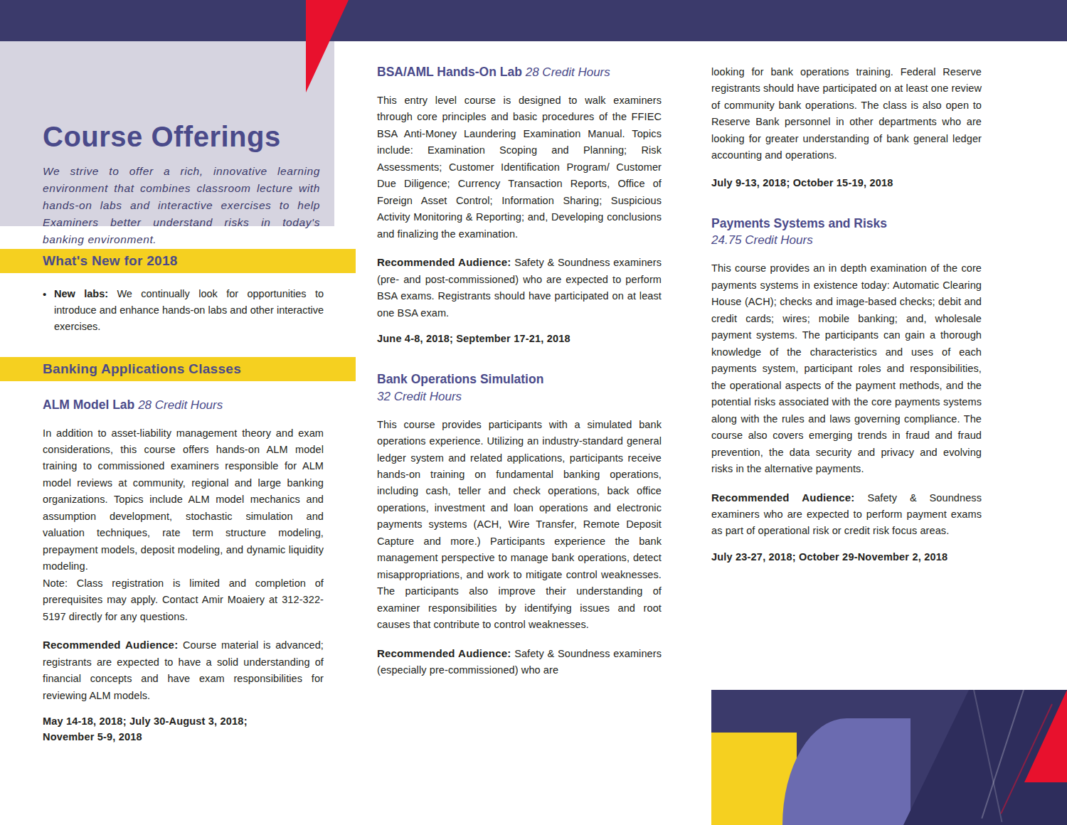Course Offerings
We strive to offer a rich, innovative learning environment that combines classroom lecture with hands-on labs and interactive exercises to help Examiners better understand risks in today's banking environment.
What's New for 2018
New labs: We continually look for opportunities to introduce and enhance hands-on labs and other interactive exercises.
Banking Applications Classes
ALM Model Lab 28 Credit Hours
In addition to asset-liability management theory and exam considerations, this course offers hands-on ALM model training to commissioned examiners responsible for ALM model reviews at community, regional and large banking organizations. Topics include ALM model mechanics and assumption development, stochastic simulation and valuation techniques, rate term structure modeling, prepayment models, deposit modeling, and dynamic liquidity modeling.
Note: Class registration is limited and completion of prerequisites may apply. Contact Amir Moaiery at 312-322-5197 directly for any questions.
Recommended Audience: Course material is advanced; registrants are expected to have a solid understanding of financial concepts and have exam responsibilities for reviewing ALM models.
May 14-18, 2018; July 30-August 3, 2018;
November 5-9, 2018
BSA/AML Hands-On Lab 28 Credit Hours
This entry level course is designed to walk examiners through core principles and basic procedures of the FFIEC BSA Anti-Money Laundering Examination Manual. Topics include: Examination Scoping and Planning; Risk Assessments; Customer Identification Program/ Customer Due Diligence; Currency Transaction Reports, Office of Foreign Asset Control; Information Sharing; Suspicious Activity Monitoring & Reporting; and, Developing conclusions and finalizing the examination.
Recommended Audience: Safety & Soundness examiners (pre- and post-commissioned) who are expected to perform BSA exams. Registrants should have participated on at least one BSA exam.
June 4-8, 2018; September 17-21, 2018
Bank Operations Simulation
32 Credit Hours
This course provides participants with a simulated bank operations experience. Utilizing an industry-standard general ledger system and related applications, participants receive hands-on training on fundamental banking operations, including cash, teller and check operations, back office operations, investment and loan operations and electronic payments systems (ACH, Wire Transfer, Remote Deposit Capture and more.) Participants experience the bank management perspective to manage bank operations, detect misappropriations, and work to mitigate control weaknesses. The participants also improve their understanding of examiner responsibilities by identifying issues and root causes that contribute to control weaknesses.
Recommended Audience: Safety & Soundness examiners (especially pre-commissioned) who are
looking for bank operations training. Federal Reserve registrants should have participated on at least one review of community bank operations. The class is also open to Reserve Bank personnel in other departments who are looking for greater understanding of bank general ledger accounting and operations.
July 9-13, 2018; October 15-19, 2018
Payments Systems and Risks
24.75 Credit Hours
This course provides an in depth examination of the core payments systems in existence today: Automatic Clearing House (ACH); checks and image-based checks; debit and credit cards; wires; mobile banking; and, wholesale payment systems. The participants can gain a thorough knowledge of the characteristics and uses of each payments system, participant roles and responsibilities, the operational aspects of the payment methods, and the potential risks associated with the core payments systems along with the rules and laws governing compliance. The course also covers emerging trends in fraud and fraud prevention, the data security and privacy and evolving risks in the alternative payments.
Recommended Audience: Safety & Soundness examiners who are expected to perform payment exams as part of operational risk or credit risk focus areas.
July 23-27, 2018; October 29-November 2, 2018